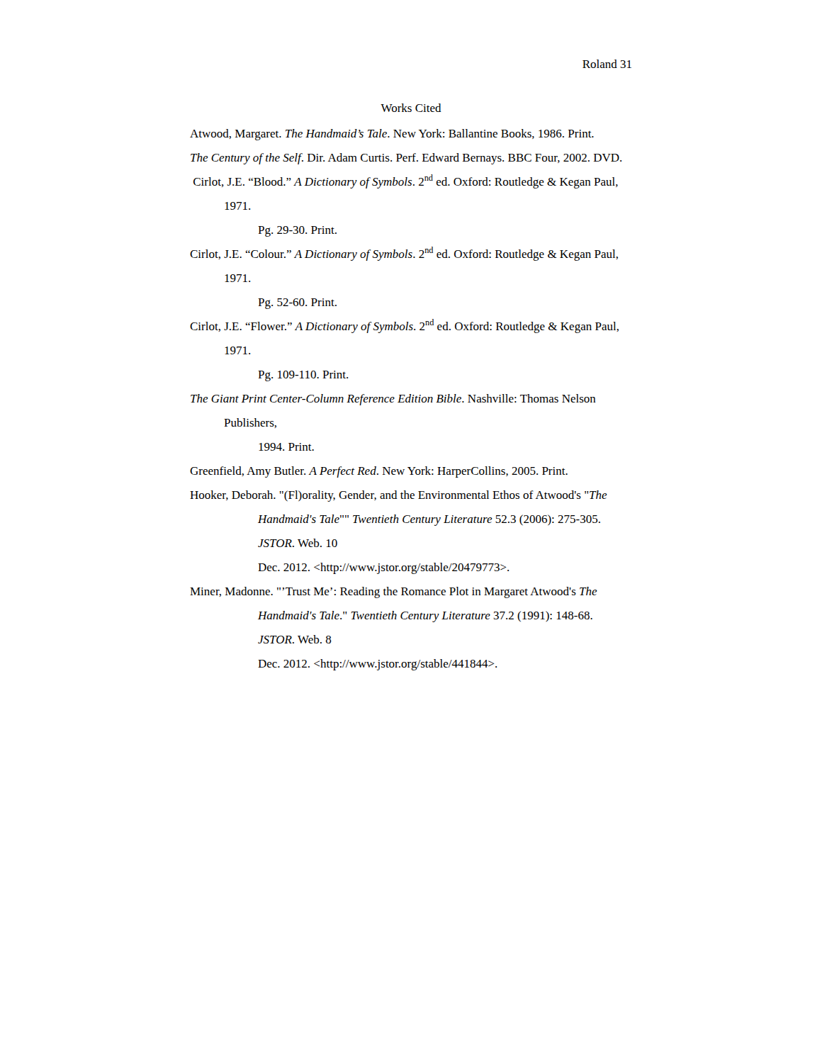Roland 31
Works Cited
Atwood, Margaret. The Handmaid’s Tale. New York: Ballantine Books, 1986. Print.
The Century of the Self. Dir. Adam Curtis. Perf. Edward Bernays. BBC Four, 2002. DVD.
Cirlot, J.E. “Blood.” A Dictionary of Symbols. 2nd ed. Oxford: Routledge & Kegan Paul, 1971. Pg. 29-30. Print.
Cirlot, J.E. “Colour.” A Dictionary of Symbols. 2nd ed. Oxford: Routledge & Kegan Paul, 1971. Pg. 52-60. Print.
Cirlot, J.E. “Flower.” A Dictionary of Symbols. 2nd ed. Oxford: Routledge & Kegan Paul, 1971. Pg. 109-110. Print.
The Giant Print Center-Column Reference Edition Bible. Nashville: Thomas Nelson Publishers, 1994. Print.
Greenfield, Amy Butler. A Perfect Red. New York: HarperCollins, 2005. Print.
Hooker, Deborah. "(Fl)orality, Gender, and the Environmental Ethos of Atwood's "The Handmaid's Tale"" Twentieth Century Literature 52.3 (2006): 275-305. JSTOR. Web. 10 Dec. 2012. <http://www.jstor.org/stable/20479773>.
Miner, Madonne. "’Trust Me’: Reading the Romance Plot in Margaret Atwood's The Handmaid's Tale." Twentieth Century Literature 37.2 (1991): 148-68. JSTOR. Web. 8 Dec. 2012. <http://www.jstor.org/stable/441844>.